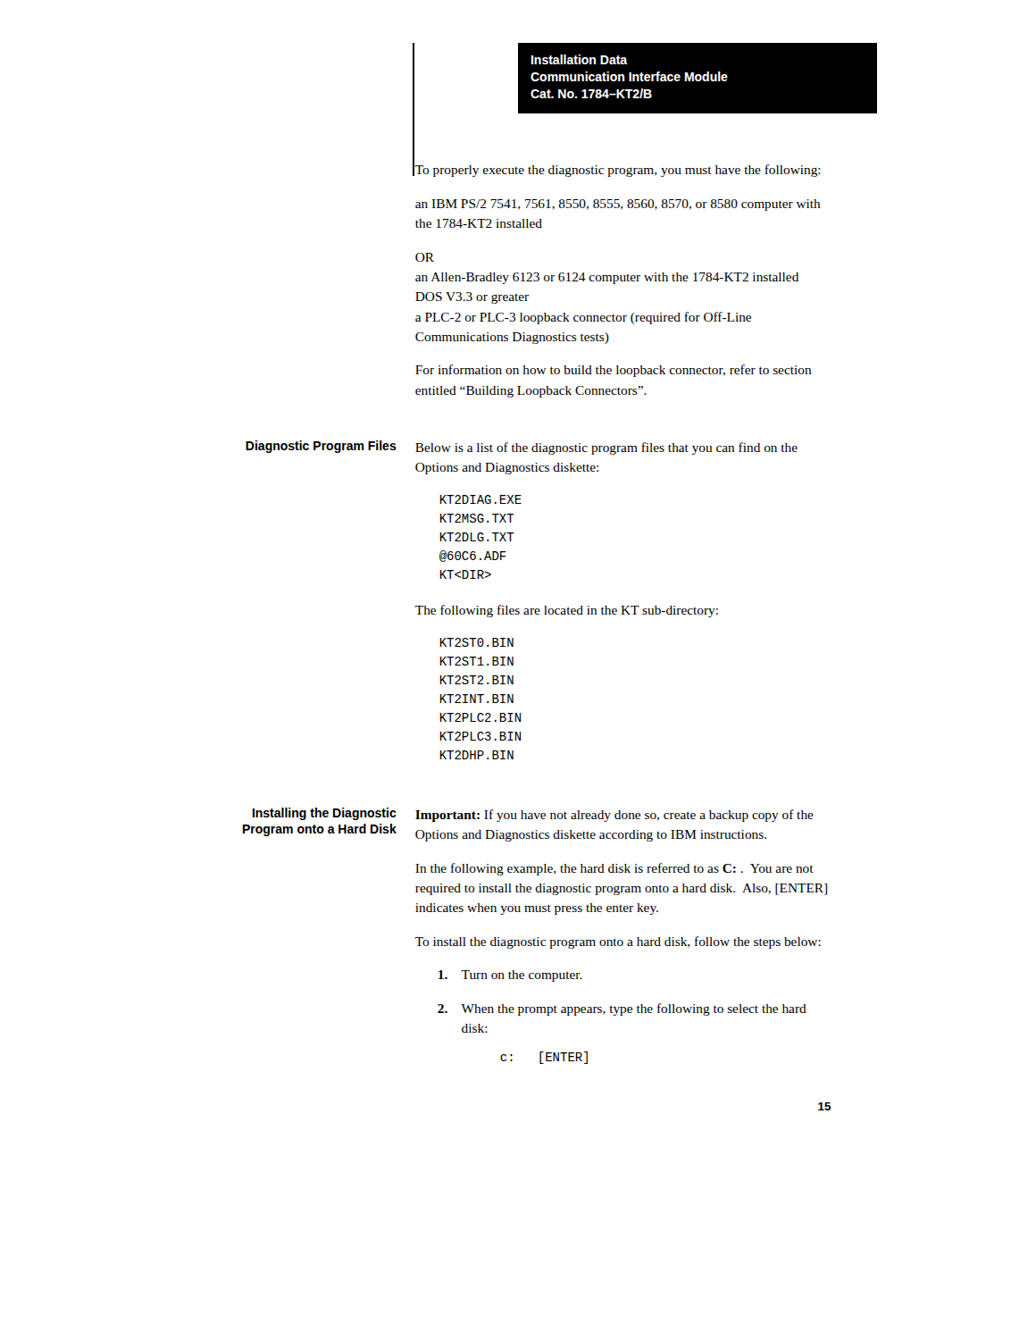Installation Data
Communication Interface Module
Cat. No. 1784–KT2/B
To properly execute the diagnostic program, you must have the following:
an IBM PS/2 7541, 7561, 8550, 8555, 8560, 8570, or 8580 computer with the 1784-KT2 installed
OR
an Allen-Bradley 6123 or 6124 computer with the 1784-KT2 installed
DOS V3.3 or greater
a PLC-2 or PLC-3 loopback connector (required for Off-Line Communications Diagnostics tests)
For information on how to build the loopback connector, refer to section entitled “Building Loopback Connectors”.
Diagnostic Program Files
Below is a list of the diagnostic program files that you can find on the Options and Diagnostics diskette:
KT2DIAG.EXE
KT2MSG.TXT
KT2DLG.TXT
@60C6.ADF
KT<DIR>
The following files are located in the KT sub-directory:
KT2ST0.BIN
KT2ST1.BIN
KT2ST2.BIN
KT2INT.BIN
KT2PLC2.BIN
KT2PLC3.BIN
KT2DHP.BIN
Installing the Diagnostic
Program onto a Hard Disk
Important: If you have not already done so, create a backup copy of the Options and Diagnostics diskette according to IBM instructions.
In the following example, the hard disk is referred to as C: . You are not required to install the diagnostic program onto a hard disk. Also, [ENTER] indicates when you must press the enter key.
To install the diagnostic program onto a hard disk, follow the steps below:
Turn on the computer.
When the prompt appears, type the following to select the hard disk:
c: [ENTER]
15